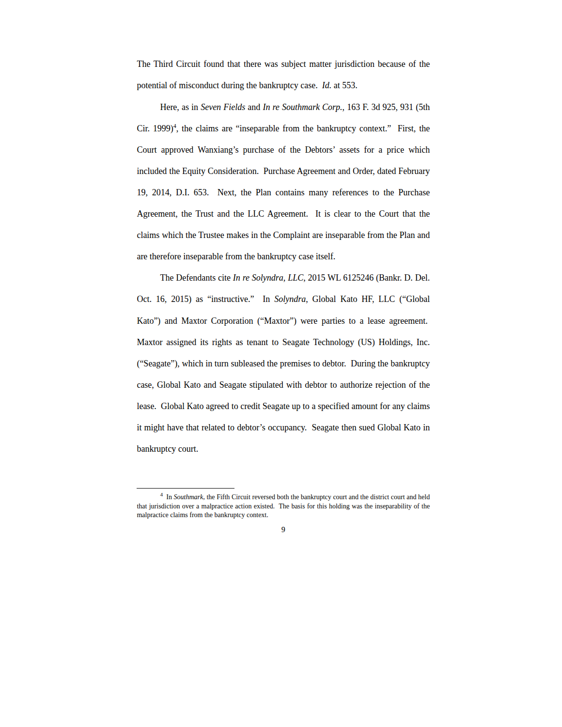The Third Circuit found that there was subject matter jurisdiction because of the potential of misconduct during the bankruptcy case. Id. at 553.
Here, as in Seven Fields and In re Southmark Corp., 163 F. 3d 925, 931 (5th Cir. 1999)4, the claims are “inseparable from the bankruptcy context.” First, the Court approved Wanxiang’s purchase of the Debtors’ assets for a price which included the Equity Consideration. Purchase Agreement and Order, dated February 19, 2014, D.I. 653. Next, the Plan contains many references to the Purchase Agreement, the Trust and the LLC Agreement. It is clear to the Court that the claims which the Trustee makes in the Complaint are inseparable from the Plan and are therefore inseparable from the bankruptcy case itself.
The Defendants cite In re Solyndra, LLC, 2015 WL 6125246 (Bankr. D. Del. Oct. 16, 2015) as “instructive.” In Solyndra, Global Kato HF, LLC (“Global Kato”) and Maxtor Corporation (“Maxtor”) were parties to a lease agreement. Maxtor assigned its rights as tenant to Seagate Technology (US) Holdings, Inc. (“Seagate”), which in turn subleased the premises to debtor. During the bankruptcy case, Global Kato and Seagate stipulated with debtor to authorize rejection of the lease. Global Kato agreed to credit Seagate up to a specified amount for any claims it might have that related to debtor’s occupancy. Seagate then sued Global Kato in bankruptcy court.
4 In Southmark, the Fifth Circuit reversed both the bankruptcy court and the district court and held that jurisdiction over a malpractice action existed. The basis for this holding was the inseparability of the malpractice claims from the bankruptcy context.
9